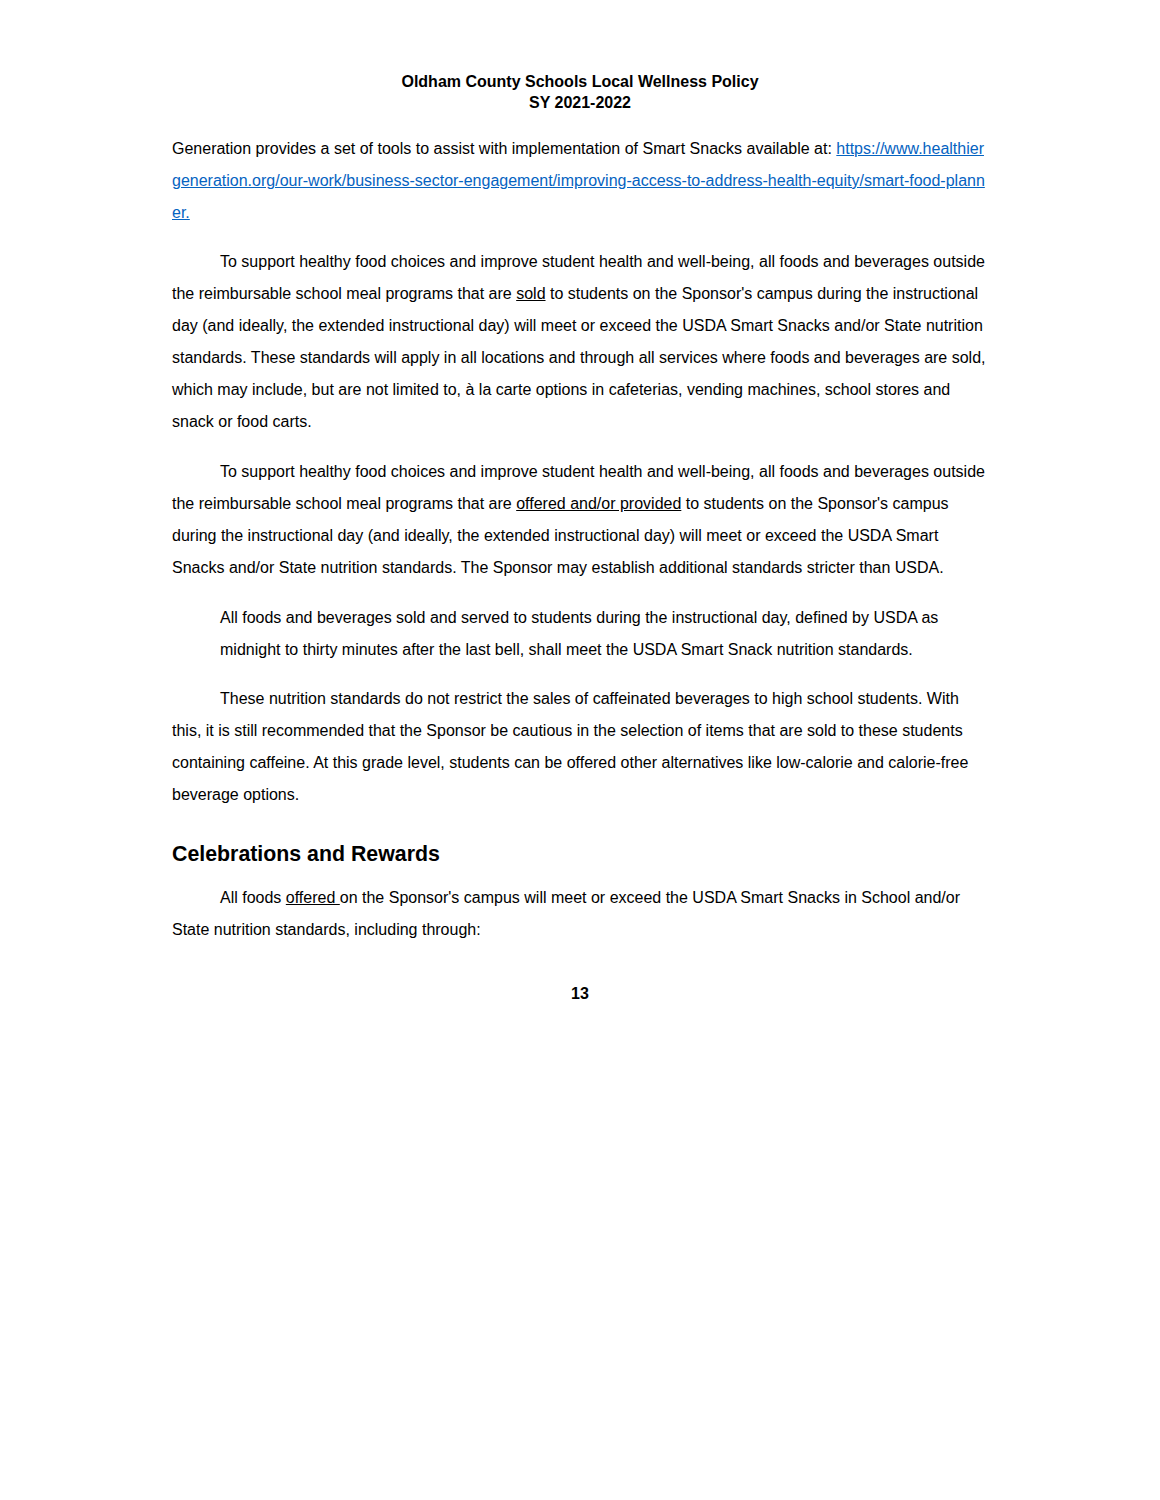Oldham County Schools Local Wellness Policy
SY 2021-2022
Generation provides a set of tools to assist with implementation of Smart Snacks available at: https://www.healthiergeneration.org/our-work/business-sector-engagement/improving-access-to-address-health-equity/smart-food-planner.
To support healthy food choices and improve student health and well-being, all foods and beverages outside the reimbursable school meal programs that are sold to students on the Sponsor's campus during the instructional day (and ideally, the extended instructional day) will meet or exceed the USDA Smart Snacks and/or State nutrition standards. These standards will apply in all locations and through all services where foods and beverages are sold, which may include, but are not limited to, à la carte options in cafeterias, vending machines, school stores and snack or food carts.
To support healthy food choices and improve student health and well-being, all foods and beverages outside the reimbursable school meal programs that are offered and/or provided to students on the Sponsor's campus during the instructional day (and ideally, the extended instructional day) will meet or exceed the USDA Smart Snacks and/or State nutrition standards. The Sponsor may establish additional standards stricter than USDA.
All foods and beverages sold and served to students during the instructional day, defined by USDA as midnight to thirty minutes after the last bell, shall meet the USDA Smart Snack nutrition standards.
These nutrition standards do not restrict the sales of caffeinated beverages to high school students. With this, it is still recommended that the Sponsor be cautious in the selection of items that are sold to these students containing caffeine. At this grade level, students can be offered other alternatives like low-calorie and calorie-free beverage options.
Celebrations and Rewards
All foods offered on the Sponsor's campus will meet or exceed the USDA Smart Snacks in School and/or State nutrition standards, including through:
13